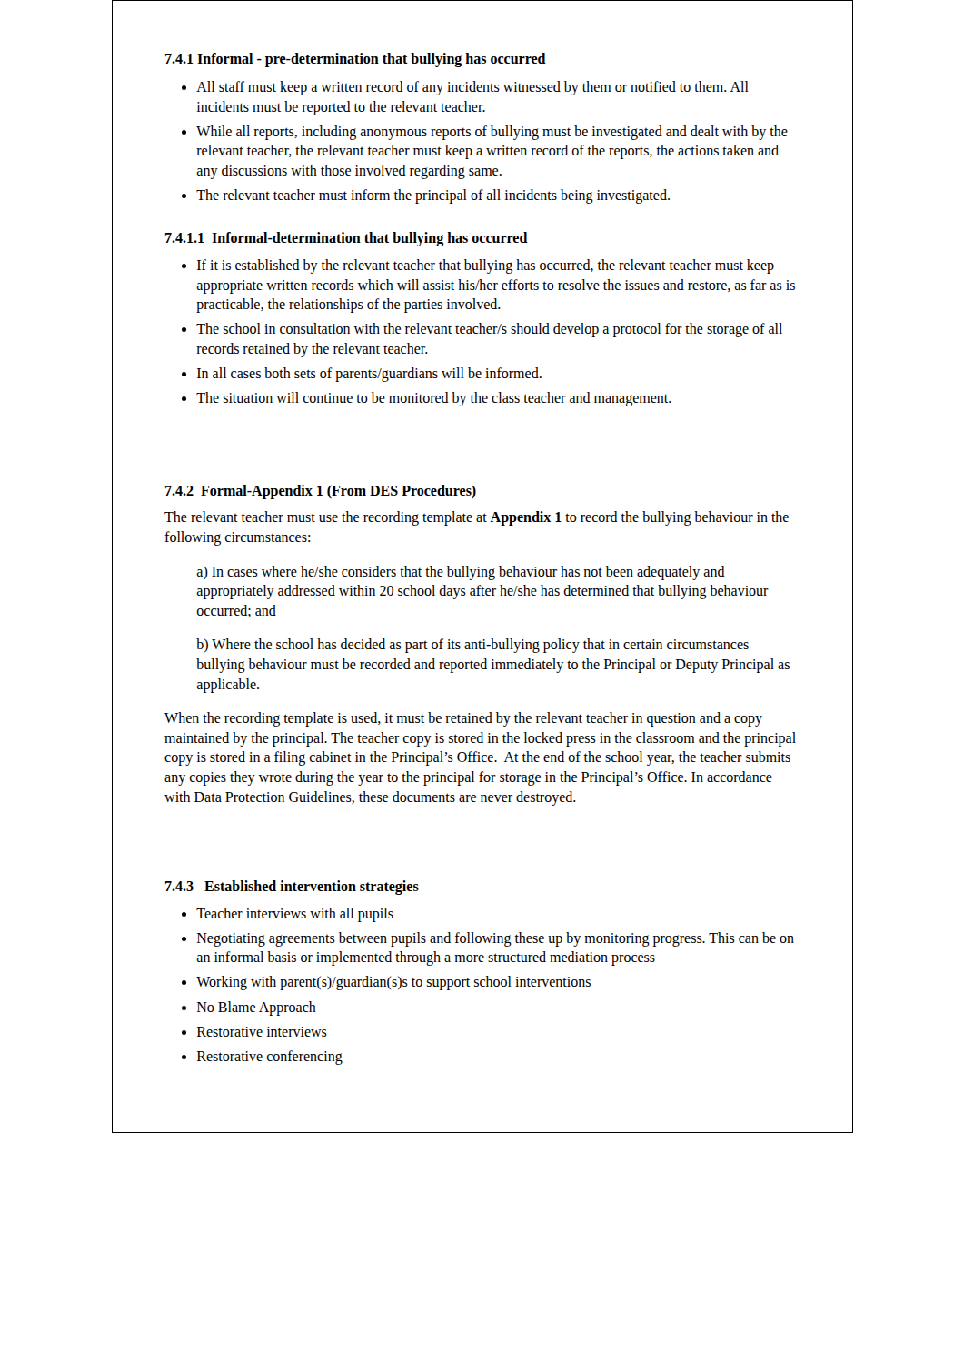7.4.1 Informal - pre-determination that bullying has occurred
All staff must keep a written record of any incidents witnessed by them or notified to them. All incidents must be reported to the relevant teacher.
While all reports, including anonymous reports of bullying must be investigated and dealt with by the relevant teacher, the relevant teacher must keep a written record of the reports, the actions taken and any discussions with those involved regarding same.
The relevant teacher must inform the principal of all incidents being investigated.
7.4.1.1 Informal-determination that bullying has occurred
If it is established by the relevant teacher that bullying has occurred, the relevant teacher must keep appropriate written records which will assist his/her efforts to resolve the issues and restore, as far as is practicable, the relationships of the parties involved.
The school in consultation with the relevant teacher/s should develop a protocol for the storage of all records retained by the relevant teacher.
In all cases both sets of parents/guardians will be informed.
The situation will continue to be monitored by the class teacher and management.
7.4.2 Formal-Appendix 1 (From DES Procedures)
The relevant teacher must use the recording template at Appendix 1 to record the bullying behaviour in the following circumstances:
a) In cases where he/she considers that the bullying behaviour has not been adequately and appropriately addressed within 20 school days after he/she has determined that bullying behaviour occurred; and
b) Where the school has decided as part of its anti-bullying policy that in certain circumstances bullying behaviour must be recorded and reported immediately to the Principal or Deputy Principal as applicable.
When the recording template is used, it must be retained by the relevant teacher in question and a copy maintained by the principal. The teacher copy is stored in the locked press in the classroom and the principal copy is stored in a filing cabinet in the Principal’s Office. At the end of the school year, the teacher submits any copies they wrote during the year to the principal for storage in the Principal’s Office. In accordance with Data Protection Guidelines, these documents are never destroyed.
7.4.3 Established intervention strategies
Teacher interviews with all pupils
Negotiating agreements between pupils and following these up by monitoring progress. This can be on an informal basis or implemented through a more structured mediation process
Working with parent(s)/guardian(s)s to support school interventions
No Blame Approach
Restorative interviews
Restorative conferencing